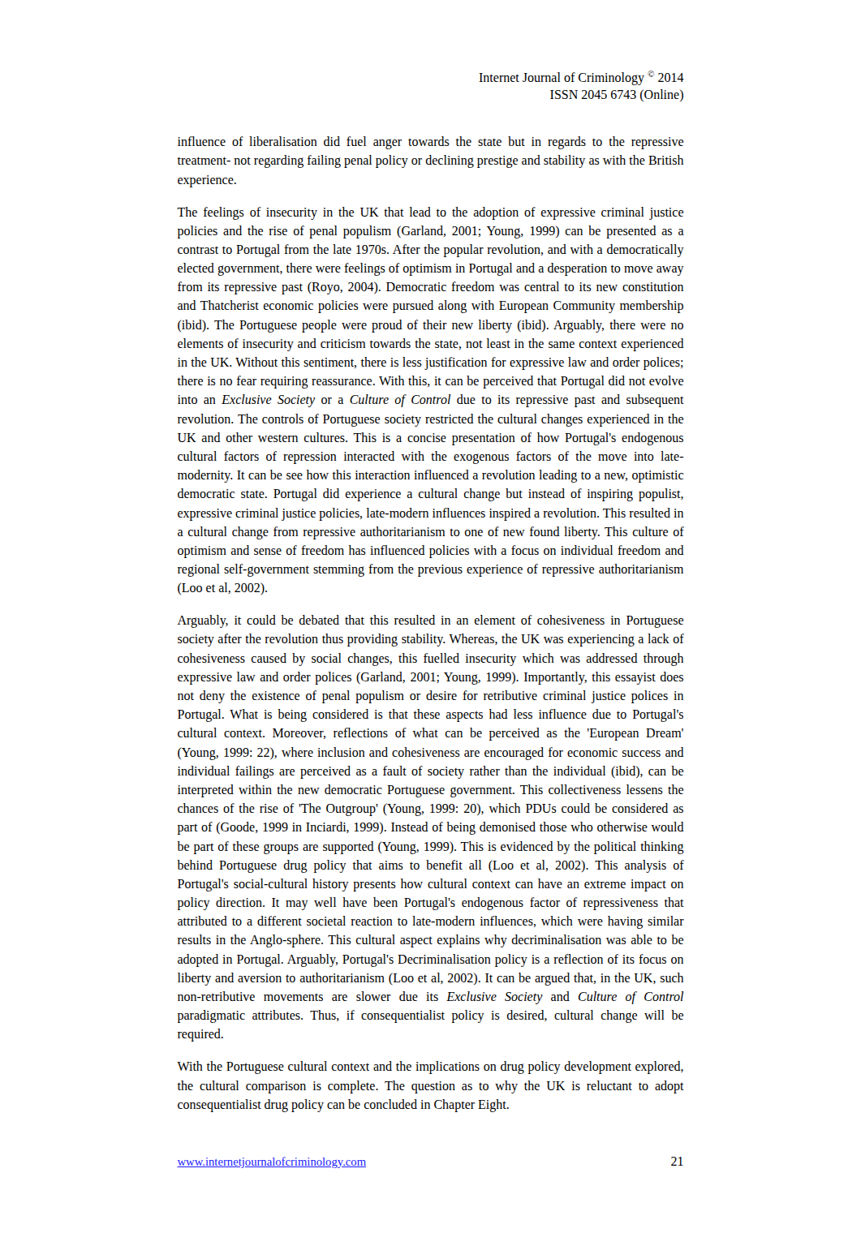Internet Journal of Criminology © 2014 ISSN 2045 6743 (Online)
influence of liberalisation did fuel anger towards the state but in regards to the repressive treatment- not regarding failing penal policy or declining prestige and stability as with the British experience.
The feelings of insecurity in the UK that lead to the adoption of expressive criminal justice policies and the rise of penal populism (Garland, 2001; Young, 1999) can be presented as a contrast to Portugal from the late 1970s. After the popular revolution, and with a democratically elected government, there were feelings of optimism in Portugal and a desperation to move away from its repressive past (Royo, 2004). Democratic freedom was central to its new constitution and Thatcherist economic policies were pursued along with European Community membership (ibid). The Portuguese people were proud of their new liberty (ibid). Arguably, there were no elements of insecurity and criticism towards the state, not least in the same context experienced in the UK. Without this sentiment, there is less justification for expressive law and order polices; there is no fear requiring reassurance. With this, it can be perceived that Portugal did not evolve into an Exclusive Society or a Culture of Control due to its repressive past and subsequent revolution. The controls of Portuguese society restricted the cultural changes experienced in the UK and other western cultures. This is a concise presentation of how Portugal's endogenous cultural factors of repression interacted with the exogenous factors of the move into late-modernity. It can be see how this interaction influenced a revolution leading to a new, optimistic democratic state. Portugal did experience a cultural change but instead of inspiring populist, expressive criminal justice policies, late-modern influences inspired a revolution. This resulted in a cultural change from repressive authoritarianism to one of new found liberty. This culture of optimism and sense of freedom has influenced policies with a focus on individual freedom and regional self-government stemming from the previous experience of repressive authoritarianism (Loo et al, 2002).
Arguably, it could be debated that this resulted in an element of cohesiveness in Portuguese society after the revolution thus providing stability. Whereas, the UK was experiencing a lack of cohesiveness caused by social changes, this fuelled insecurity which was addressed through expressive law and order polices (Garland, 2001; Young, 1999). Importantly, this essayist does not deny the existence of penal populism or desire for retributive criminal justice polices in Portugal. What is being considered is that these aspects had less influence due to Portugal's cultural context. Moreover, reflections of what can be perceived as the 'European Dream' (Young, 1999: 22), where inclusion and cohesiveness are encouraged for economic success and individual failings are perceived as a fault of society rather than the individual (ibid), can be interpreted within the new democratic Portuguese government. This collectiveness lessens the chances of the rise of 'The Outgroup' (Young, 1999: 20), which PDUs could be considered as part of (Goode, 1999 in Inciardi, 1999). Instead of being demonised those who otherwise would be part of these groups are supported (Young, 1999). This is evidenced by the political thinking behind Portuguese drug policy that aims to benefit all (Loo et al, 2002). This analysis of Portugal's social-cultural history presents how cultural context can have an extreme impact on policy direction. It may well have been Portugal's endogenous factor of repressiveness that attributed to a different societal reaction to late-modern influences, which were having similar results in the Anglo-sphere. This cultural aspect explains why decriminalisation was able to be adopted in Portugal. Arguably, Portugal's Decriminalisation policy is a reflection of its focus on liberty and aversion to authoritarianism (Loo et al, 2002). It can be argued that, in the UK, such non-retributive movements are slower due its Exclusive Society and Culture of Control paradigmatic attributes. Thus, if consequentialist policy is desired, cultural change will be required.
With the Portuguese cultural context and the implications on drug policy development explored, the cultural comparison is complete. The question as to why the UK is reluctant to adopt consequentialist drug policy can be concluded in Chapter Eight.
www.internetjournalofcriminology.com 21